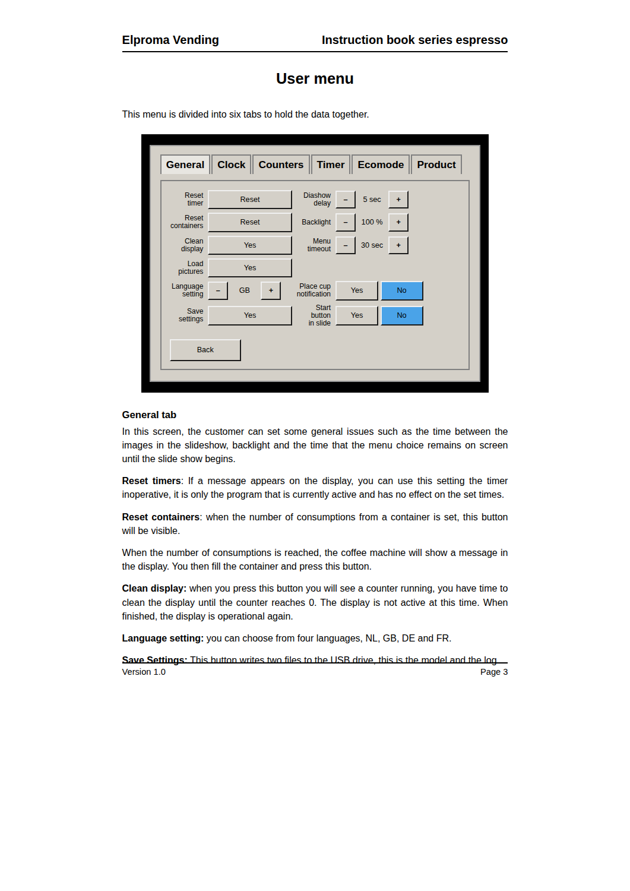Elproma Vending
Instruction book series espresso
User menu
This menu is divided into six tabs to hold the data together.
General
Clock
Counters
Timer
Ecomode
Product
| Reset timer | Reset | Diashow delay | – 5 sec + |
| Reset containers | Reset | Backlight | – 100 % + |
| Clean display | Yes | Menu timeout | – 30 sec + |
| Load pictures | Yes | | |
| Language setting | – GB + | Place cup notification | Yes No |
| Save settings | Yes | Start button in slide | Yes No |
| Back |
General tab
In this screen, the customer can set some general issues such as the time between the images in the slideshow, backlight and the time that the menu choice remains on screen until the slide show begins.
Reset timers: If a message appears on the display, you can use this setting the timer inoperative, it is only the program that is currently active and has no effect on the set times.
Reset containers: when the number of consumptions from a container is set, this button will be visible.
When the number of consumptions is reached, the coffee machine will show a message in the display. You then fill the container and press this button.
Clean display: when you press this button you will see a counter running, you have time to clean the display until the counter reaches 0. The display is not active at this time. When finished, the display is operational again.
Language setting: you can choose from four languages, NL, GB, DE and FR.
Save Settings: This button writes two files to the USB drive, this is the model and the log.
Version 1.0
Page 3